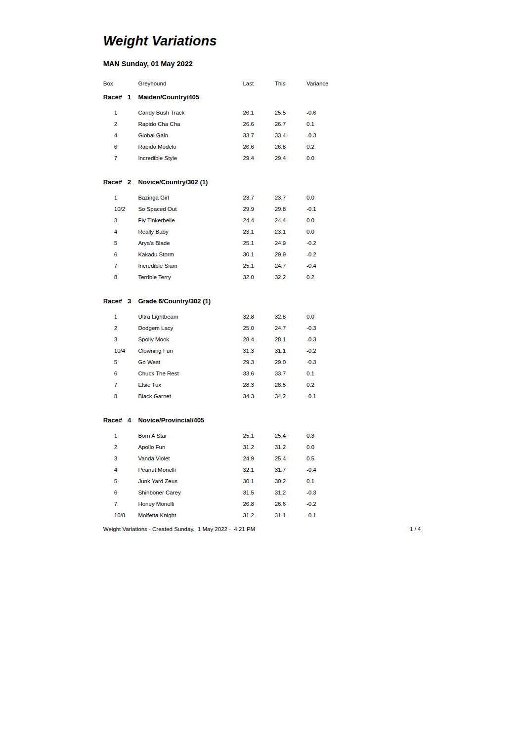Weight Variations
MAN Sunday, 01 May 2022
| Box | Greyhound | Last | This | Variance | |
| --- | --- | --- | --- | --- | --- |
| Race# 1 | Maiden/Country/405 |
| 1 | Candy Bush Track | 26.1 | 25.5 | -0.6 | |
| 2 | Rapido Cha Cha | 26.6 | 26.7 | 0.1 | |
| 4 | Global Gain | 33.7 | 33.4 | -0.3 | |
| 6 | Rapido Modelo | 26.6 | 26.8 | 0.2 | |
| 7 | Incredible Style | 29.4 | 29.4 | 0.0 | |
| Race# 2 | Novice/Country/302 (1) |
| 1 | Bazinga Girl | 23.7 | 23.7 | 0.0 | |
| 10/2 | So Spaced Out | 29.9 | 29.8 | -0.1 | |
| 3 | Fly Tinkerbelle | 24.4 | 24.4 | 0.0 | |
| 4 | Really Baby | 23.1 | 23.1 | 0.0 | |
| 5 | Arya's Blade | 25.1 | 24.9 | -0.2 | |
| 6 | Kakadu Storm | 30.1 | 29.9 | -0.2 | |
| 7 | Incredible Siam | 25.1 | 24.7 | -0.4 | |
| 8 | Terrible Terry | 32.0 | 32.2 | 0.2 | |
| Race# 3 | Grade 6/Country/302 (1) |
| 1 | Ultra Lightbeam | 32.8 | 32.8 | 0.0 | |
| 2 | Dodgem Lacy | 25.0 | 24.7 | -0.3 | |
| 3 | Spolly Mook | 28.4 | 28.1 | -0.3 | |
| 10/4 | Clowning Fun | 31.3 | 31.1 | -0.2 | |
| 5 | Go West | 29.3 | 29.0 | -0.3 | |
| 6 | Chuck The Rest | 33.6 | 33.7 | 0.1 | |
| 7 | Elsie Tux | 28.3 | 28.5 | 0.2 | |
| 8 | Black Garnet | 34.3 | 34.2 | -0.1 | |
| Race# 4 | Novice/Provincial/405 |
| 1 | Born A Star | 25.1 | 25.4 | 0.3 | |
| 2 | Apollo Fun | 31.2 | 31.2 | 0.0 | |
| 3 | Vanda Violet | 24.9 | 25.4 | 0.5 | |
| 4 | Peanut Monelli | 32.1 | 31.7 | -0.4 | |
| 5 | Junk Yard Zeus | 30.1 | 30.2 | 0.1 | |
| 6 | Shinboner Carey | 31.5 | 31.2 | -0.3 | |
| 7 | Honey Monelli | 26.8 | 26.6 | -0.2 | |
| 10/8 | Molfetta Knight | 31.2 | 31.1 | -0.1 | |
Weight Variations - Created Sunday, 1 May 2022 - 4:21 PM 1 / 4